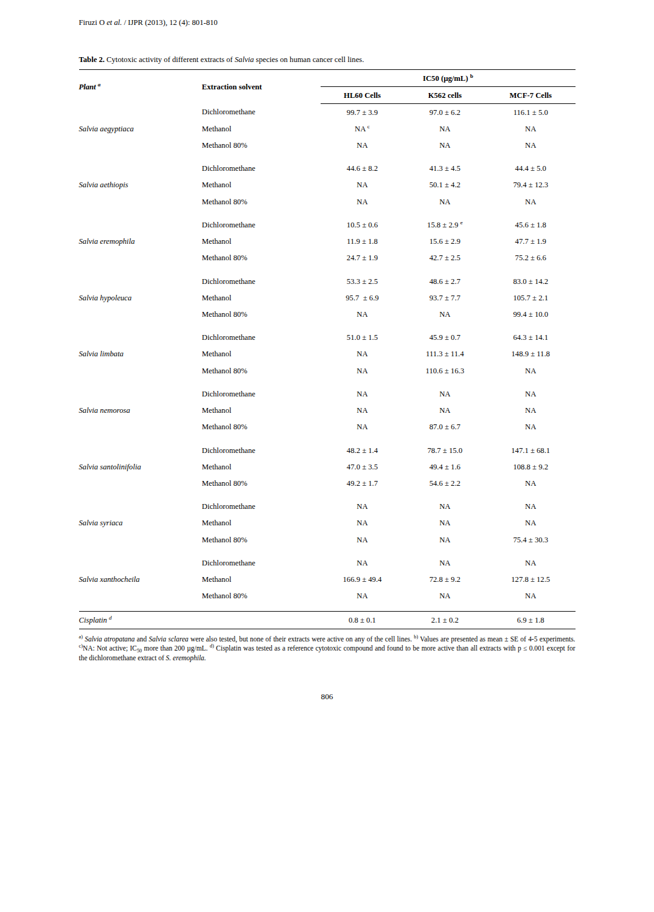Firuzi O et al. / IJPR (2013), 12 (4): 801-810
Table 2. Cytotoxic activity of different extracts of Salvia species on human cancer cell lines.
| Plant a | Extraction solvent | IC50 (µg/mL) b |
| --- | --- | --- |
| HL60 Cells | K562 cells | MCF-7 Cells |
| Salvia aegyptiaca | Dichloromethane | 99.7 ± 3.9 | 97.0 ± 6.2 | 116.1 ± 5.0 |
| Methanol | NA c | NA | NA |
| Methanol 80% | NA | NA | NA |
| Salvia aethiopis | Dichloromethane | 44.6 ± 8.2 | 41.3 ± 4.5 | 44.4 ± 5.0 |
| Methanol | NA | 50.1 ± 4.2 | 79.4 ± 12.3 |
| Methanol 80% | NA | NA | NA |
| Salvia eremophila | Dichloromethane | 10.5 ± 0.6 | 15.8 ± 2.9 e | 45.6 ± 1.8 |
| Methanol | 11.9 ± 1.8 | 15.6 ± 2.9 | 47.7 ± 1.9 |
| Methanol 80% | 24.7 ± 1.9 | 42.7 ± 2.5 | 75.2 ± 6.6 |
| Salvia hypoleuca | Dichloromethane | 53.3 ± 2.5 | 48.6 ± 2.7 | 83.0 ± 14.2 |
| Methanol | 95.7 ± 6.9 | 93.7 ± 7.7 | 105.7 ± 2.1 |
| Methanol 80% | NA | NA | 99.4 ± 10.0 |
| Salvia limbata | Dichloromethane | 51.0 ± 1.5 | 45.9 ± 0.7 | 64.3 ± 14.1 |
| Methanol | NA | 111.3 ± 11.4 | 148.9 ± 11.8 |
| Methanol 80% | NA | 110.6 ± 16.3 | NA |
| Salvia nemorosa | Dichloromethane | NA | NA | NA |
| Methanol | NA | NA | NA |
| Methanol 80% | NA | 87.0 ± 6.7 | NA |
| Salvia santolinifolia | Dichloromethane | 48.2 ± 1.4 | 78.7 ± 15.0 | 147.1 ± 68.1 |
| Methanol | 47.0 ± 3.5 | 49.4 ± 1.6 | 108.8 ± 9.2 |
| Methanol 80% | 49.2 ± 1.7 | 54.6 ± 2.2 | NA |
| Salvia syriaca | Dichloromethane | NA | NA | NA |
| Methanol | NA | NA | NA |
| Methanol 80% | NA | NA | 75.4 ± 30.3 |
| Salvia xanthocheila | Dichloromethane | NA | NA | NA |
| Methanol | 166.9 ± 49.4 | 72.8 ± 9.2 | 127.8 ± 12.5 |
| Methanol 80% | NA | NA | NA |
| Cisplatin d | | 0.8 ± 0.1 | 2.1 ± 0.2 | 6.9 ± 1.8 |
a) Salvia atropatana and Salvia sclarea were also tested, but none of their extracts were active on any of the cell lines. b) Values are presented as mean ± SE of 4-5 experiments. c)NA: Not active; IC50 more than 200 µg/mL. d) Cisplatin was tested as a reference cytotoxic compound and found to be more active than all extracts with p ≤ 0.001 except for the dichloromethane extract of S. eremophila.
806